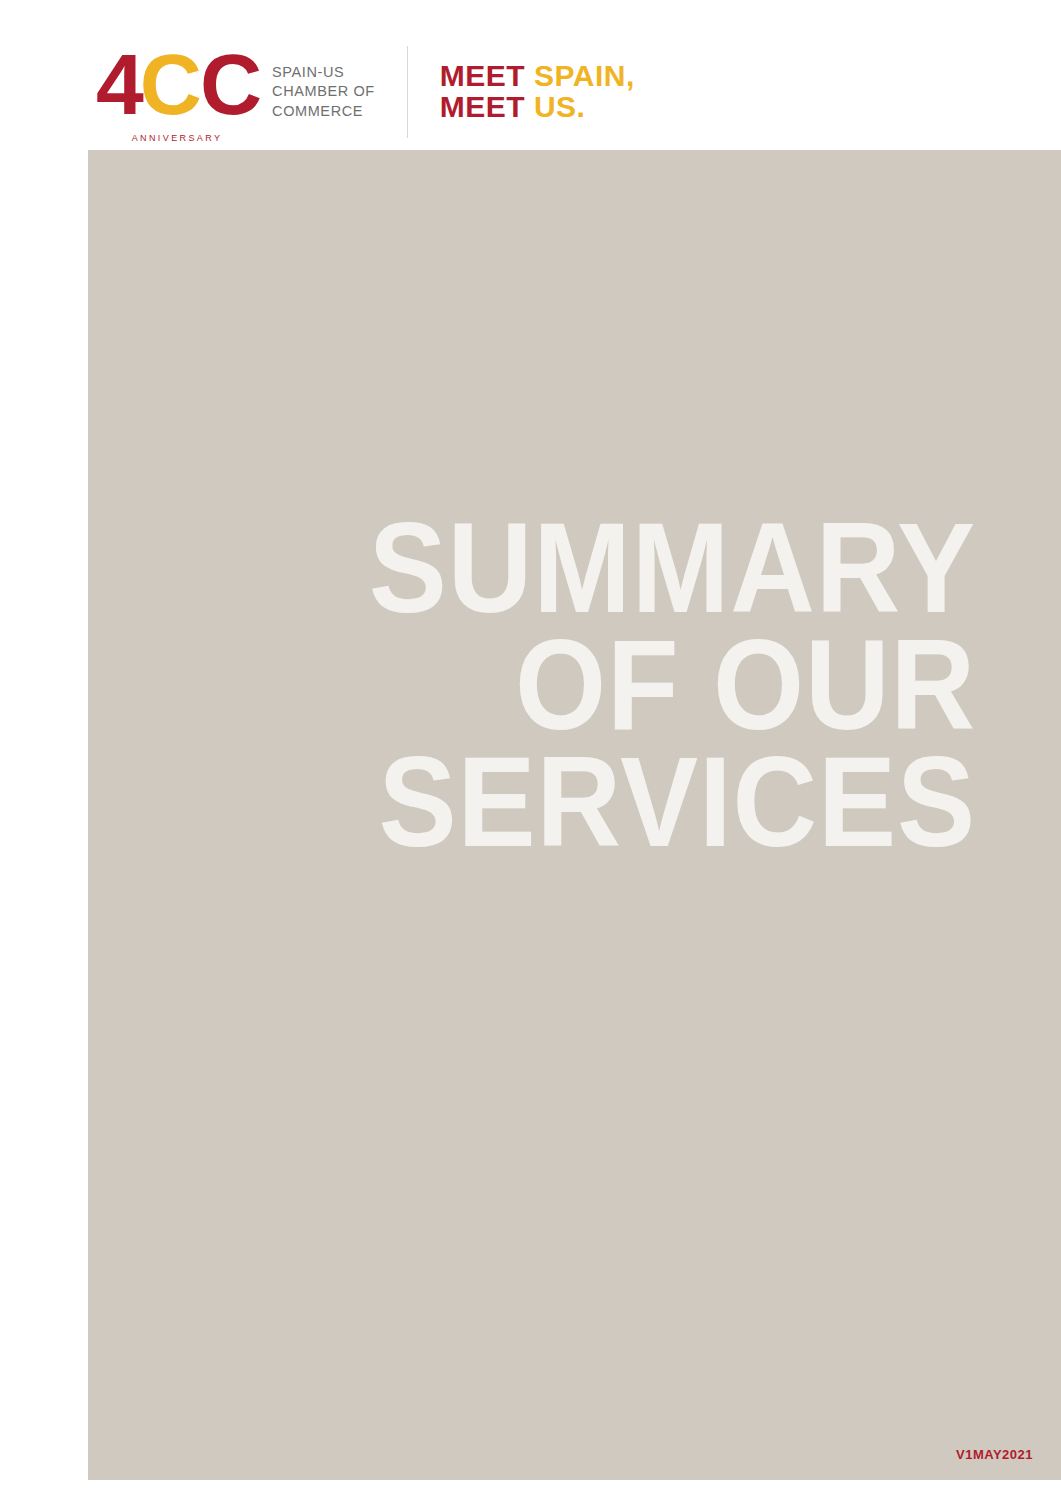4CC
ANNIVERSARY
Spain-US
Chamber of
Commerce
MEET SPAIN,
MEET US.
Summary
of our
services
V1MAY2021